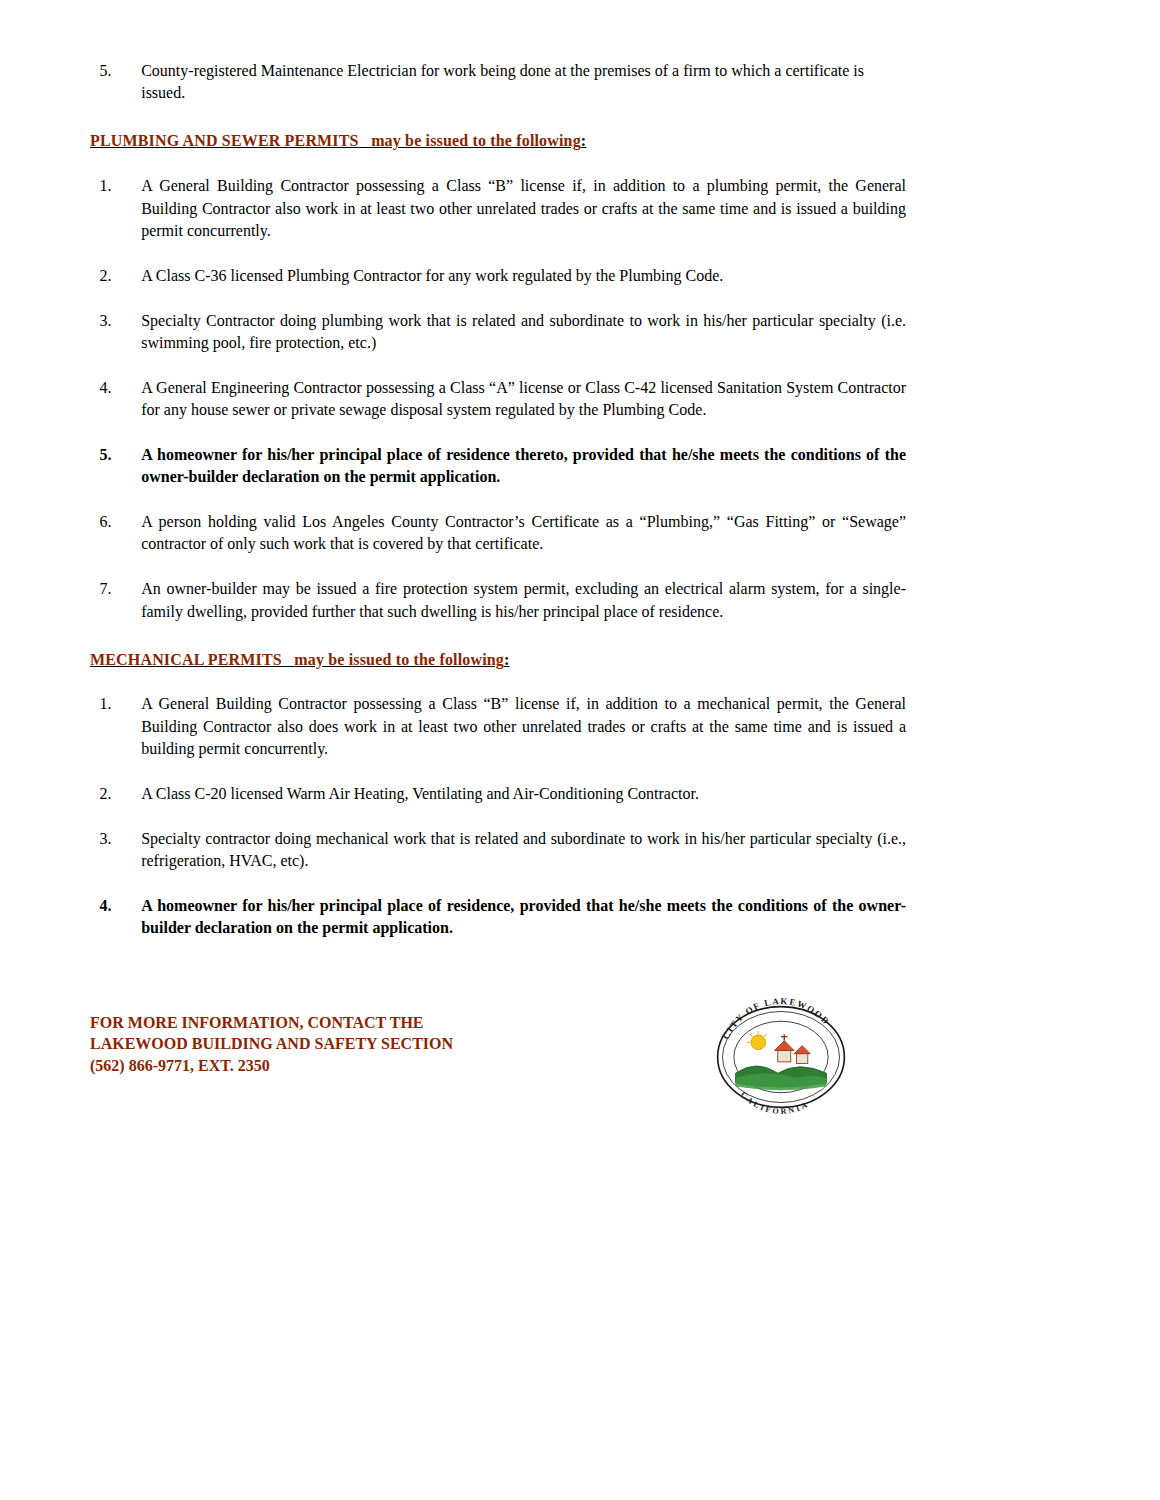County-registered Maintenance Electrician for work being done at the premises of a firm to which a certificate is issued.
PLUMBING AND SEWER PERMITS may be issued to the following:
A General Building Contractor possessing a Class “B” license if, in addition to a plumbing permit, the General Building Contractor also work in at least two other unrelated trades or crafts at the same time and is issued a building permit concurrently.
A Class C-36 licensed Plumbing Contractor for any work regulated by the Plumbing Code.
Specialty Contractor doing plumbing work that is related and subordinate to work in his/her particular specialty (i.e. swimming pool, fire protection, etc.)
A General Engineering Contractor possessing a Class “A” license or Class C-42 licensed Sanitation System Contractor for any house sewer or private sewage disposal system regulated by the Plumbing Code.
A homeowner for his/her principal place of residence thereto, provided that he/she meets the conditions of the owner-builder declaration on the permit application.
A person holding valid Los Angeles County Contractor’s Certificate as a “Plumbing,” “Gas Fitting” or “Sewage” contractor of only such work that is covered by that certificate.
An owner-builder may be issued a fire protection system permit, excluding an electrical alarm system, for a single-family dwelling, provided further that such dwelling is his/her principal place of residence.
MECHANICAL PERMITS may be issued to the following:
A General Building Contractor possessing a Class “B” license if, in addition to a mechanical permit, the General Building Contractor also does work in at least two other unrelated trades or crafts at the same time and is issued a building permit concurrently.
A Class C-20 licensed Warm Air Heating, Ventilating and Air-Conditioning Contractor.
Specialty contractor doing mechanical work that is related and subordinate to work in his/her particular specialty (i.e., refrigeration, HVAC, etc).
A homeowner for his/her principal place of residence, provided that he/she meets the conditions of the owner-builder declaration on the permit application.
FOR MORE INFORMATION, CONTACT THE
LAKEWOOD BUILDING AND SAFETY SECTION
(562) 866-9771, EXT. 2350
CITY OF LAKEWOOD CALIFORNIA